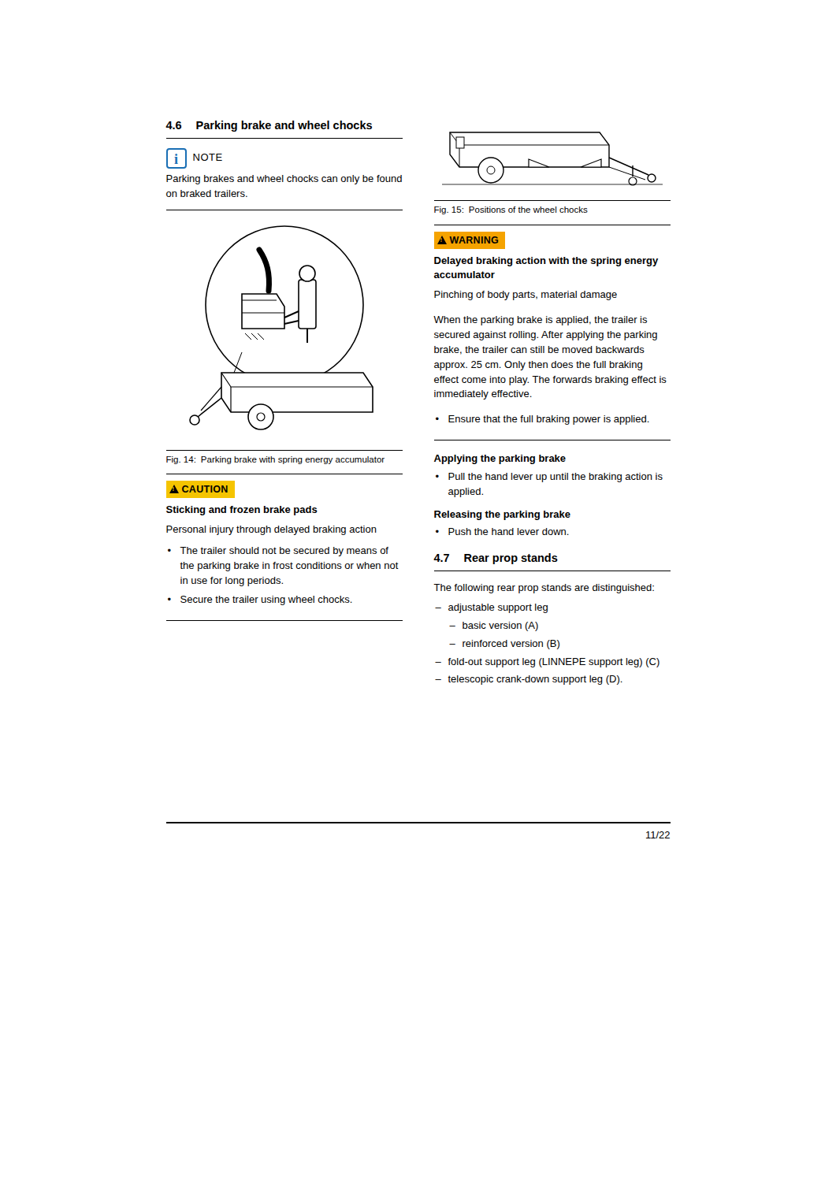4.6 Parking brake and wheel chocks
i
NOTE
Parking brakes and wheel chocks can only be found on braked trailers.
Fig. 14: Parking brake with spring energy accumulator
CAUTION
Sticking and frozen brake pads
Personal injury through delayed braking action
The trailer should not be secured by means of the parking brake in frost conditions or when not in use for long periods.
Secure the trailer using wheel chocks.
Fig. 15: Positions of the wheel chocks
WARNING
Delayed braking action with the spring energy accumulator
Pinching of body parts, material damage
When the parking brake is applied, the trailer is secured against rolling. After applying the parking brake, the trailer can still be moved backwards approx. 25 cm. Only then does the full braking effect come into play. The forwards braking effect is immediately effective.
Ensure that the full braking power is applied.
Applying the parking brake
Pull the hand lever up until the braking action is applied.
Releasing the parking brake
Push the hand lever down.
4.7 Rear prop stands
The following rear prop stands are distinguished:
adjustable support leg
basic version (A)
reinforced version (B)
fold-out support leg (LINNEPE support leg) (C)
telescopic crank-down support leg (D).
11/22